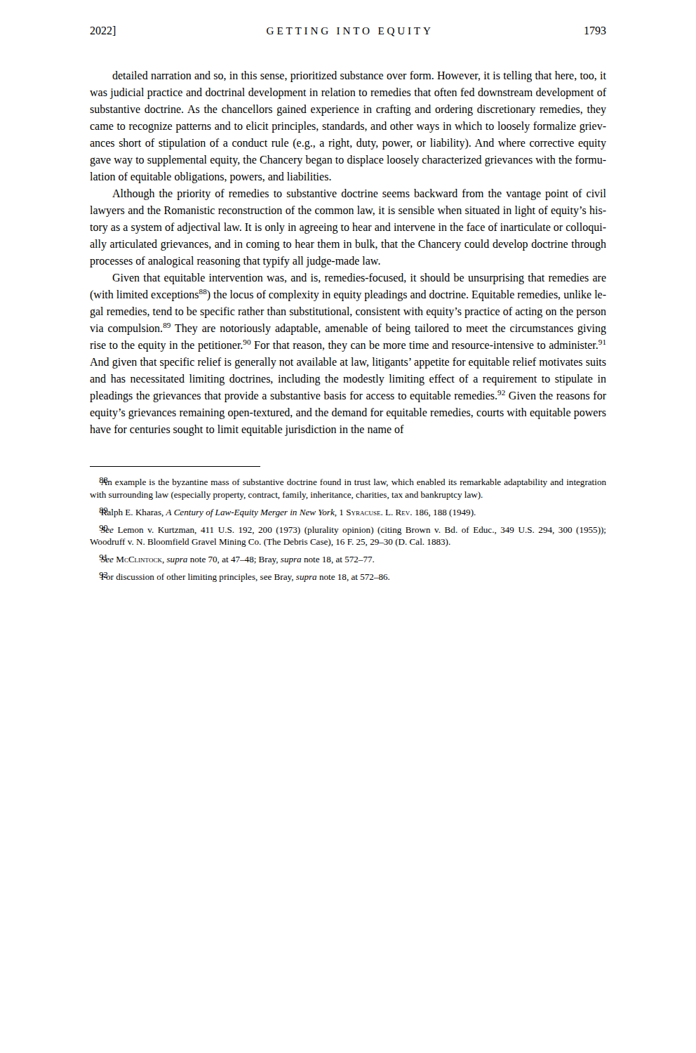2022] Getting into Equity 1793
detailed narration and so, in this sense, prioritized substance over form. However, it is telling that here, too, it was judicial practice and doctrinal development in relation to remedies that often fed downstream development of substantive doctrine. As the chancellors gained experience in crafting and ordering discretionary remedies, they came to recognize patterns and to elicit principles, standards, and other ways in which to loosely formalize grievances short of stipulation of a conduct rule (e.g., a right, duty, power, or liability). And where corrective equity gave way to supplemental equity, the Chancery began to displace loosely characterized grievances with the formulation of equitable obligations, powers, and liabilities.
Although the priority of remedies to substantive doctrine seems backward from the vantage point of civil lawyers and the Romanistic reconstruction of the common law, it is sensible when situated in light of equity’s history as a system of adjectival law. It is only in agreeing to hear and intervene in the face of inarticulate or colloquially articulated grievances, and in coming to hear them in bulk, that the Chancery could develop doctrine through processes of analogical reasoning that typify all judge-made law.
Given that equitable intervention was, and is, remedies-focused, it should be unsurprising that remedies are (with limited exceptions88) the locus of complexity in equity pleadings and doctrine. Equitable remedies, unlike legal remedies, tend to be specific rather than substitutional, consistent with equity’s practice of acting on the person via compulsion.89 They are notoriously adaptable, amenable of being tailored to meet the circumstances giving rise to the equity in the petitioner.90 For that reason, they can be more time and resource-intensive to administer.91 And given that specific relief is generally not available at law, litigants’ appetite for equitable relief motivates suits and has necessitated limiting doctrines, including the modestly limiting effect of a requirement to stipulate in pleadings the grievances that provide a substantive basis for access to equitable remedies.92 Given the reasons for equity’s grievances remaining open-textured, and the demand for equitable remedies, courts with equitable powers have for centuries sought to limit equitable jurisdiction in the name of
An example is the byzantine mass of substantive doctrine found in trust law, which enabled its remarkable adaptability and integration with surrounding law (especially property, contract, family, inheritance, charities, tax and bankruptcy law).
Ralph E. Kharas, A Century of Law-Equity Merger in New York, 1 Syracuse. L. Rev. 186, 188 (1949).
See Lemon v. Kurtzman, 411 U.S. 192, 200 (1973) (plurality opinion) (citing Brown v. Bd. of Educ., 349 U.S. 294, 300 (1955)); Woodruff v. N. Bloomfield Gravel Mining Co. (The Debris Case), 16 F. 25, 29–30 (D. Cal. 1883).
See McClintock, supra note 70, at 47–48; Bray, supra note 18, at 572–77.
For discussion of other limiting principles, see Bray, supra note 18, at 572–86.